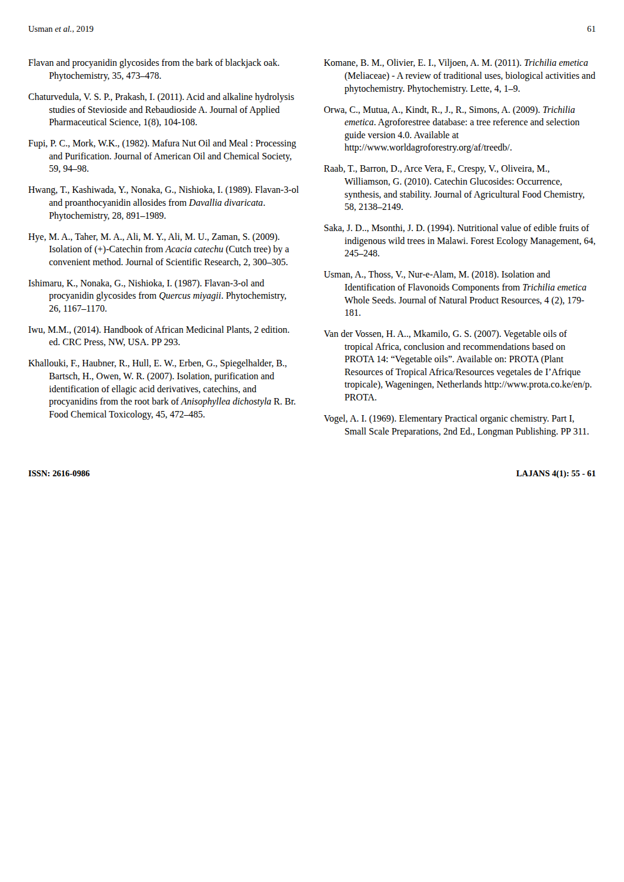Usman et al., 2019 61
Flavan and procyanidin glycosides from the bark of blackjack oak. Phytochemistry, 35, 473–478.
Chaturvedula, V. S. P., Prakash, I. (2011). Acid and alkaline hydrolysis studies of Stevioside and Rebaudioside A. Journal of Applied Pharmaceutical Science, 1(8), 104-108.
Fupi, P. C., Mork, W.K., (1982). Mafura Nut Oil and Meal : Processing and Purification. Journal of American Oil and Chemical Society, 59, 94–98.
Hwang, T., Kashiwada, Y., Nonaka, G., Nishioka, I. (1989). Flavan-3-ol and proanthocyanidin allosides from Davallia divaricata. Phytochemistry, 28, 891–1989.
Hye, M. A., Taher, M. A., Ali, M. Y., Ali, M. U., Zaman, S. (2009). Isolation of (+)-Catechin from Acacia catechu (Cutch tree) by a convenient method. Journal of Scientific Research, 2, 300–305.
Ishimaru, K., Nonaka, G., Nishioka, I. (1987). Flavan-3-ol and procyanidin glycosides from Quercus miyagii. Phytochemistry, 26, 1167–1170.
Iwu, M.M., (2014). Handbook of African Medicinal Plants, 2 edition. ed. CRC Press, NW, USA. PP 293.
Khallouki, F., Haubner, R., Hull, E. W., Erben, G., Spiegelhalder, B., Bartsch, H., Owen, W. R. (2007). Isolation, purification and identification of ellagic acid derivatives, catechins, and procyanidins from the root bark of Anisophyllea dichostyla R. Br. Food Chemical Toxicology, 45, 472–485.
Komane, B. M., Olivier, E. I., Viljoen, A. M. (2011). Trichilia emetica (Meliaceae) - A review of traditional uses, biological activities and phytochemistry. Phytochemistry. Lette, 4, 1–9.
Orwa, C., Mutua, A., Kindt, R., J., R., Simons, A. (2009). Trichilia emetica. Agroforestree database: a tree reference and selection guide version 4.0. Available at http://www.worldagroforestry.org/af/treedb/.
Raab, T., Barron, D., Arce Vera, F., Crespy, V., Oliveira, M., Williamson, G. (2010). Catechin Glucosides: Occurrence, synthesis, and stability. Journal of Agricultural Food Chemistry, 58, 2138–2149.
Saka, J. D.., Msonthi, J. D. (1994). Nutritional value of edible fruits of indigenous wild trees in Malawi. Forest Ecology Management, 64, 245–248.
Usman, A., Thoss, V., Nur-e-Alam, M. (2018). Isolation and Identification of Flavonoids Components from Trichilia emetica Whole Seeds. Journal of Natural Product Resources, 4 (2), 179-181.
Van der Vossen, H. A.., Mkamilo, G. S. (2007). Vegetable oils of tropical Africa, conclusion and recommendations based on PROTA 14: “Vegetable oils”. Available on: PROTA (Plant Resources of Tropical Africa/Resources vegetales de I’Afrique tropicale), Wageningen, Netherlands http://www.prota.co.ke/en/p. PROTA.
Vogel, A. I. (1969). Elementary Practical organic chemistry. Part I, Small Scale Preparations, 2nd Ed., Longman Publishing. PP 311.
ISSN: 2616-0986 LAJANS 4(1): 55 - 61